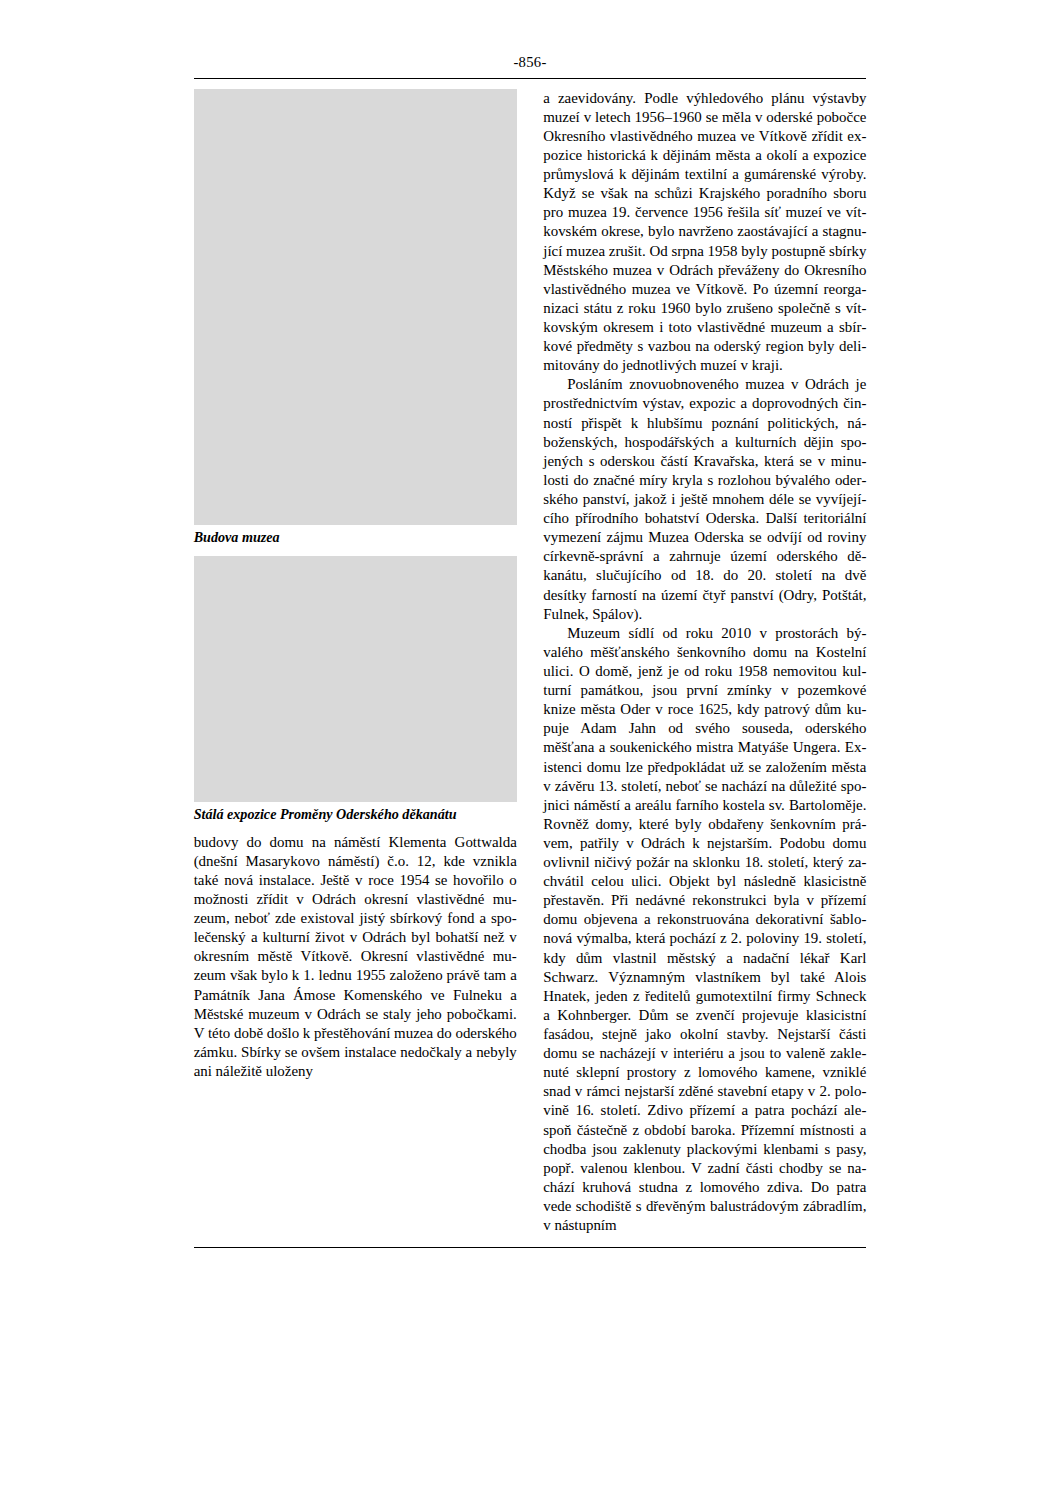-856-
Budova muzea
Stálá expozice Proměny Oderského děkanátu
budovy do domu na náměstí Klementa Gottwalda (dnešní Masarykovo náměstí) č.o. 12, kde vznikla také nová instalace. Ještě v roce 1954 se hovořilo o možnosti zřídit v Odrách okresní vlastivědné muzeum, neboť zde existoval jistý sbírkový fond a společenský a kulturní život v Odrách byl bohatší než v okresním městě Vítkově. Okresní vlastivědné muzeum však bylo k 1. lednu 1955 založeno právě tam a Památník Jana Ámose Komenského ve Fulneku a Městské muzeum v Odrách se staly jeho pobočkami. V této době došlo k přestěhování muzea do oderského zámku. Sbírky se ovšem instalace nedočkaly a nebyly ani náležitě uloženy
a zaevidovány. Podle výhledového plánu výstavby muzeí v letech 1956–1960 se měla v oderské pobočce Okresního vlastivědného muzea ve Vítkově zřídit expozice historická k dějinám města a okolí a expozice průmyslová k dějinám textilní a gumárenské výroby. Když se však na schůzi Krajského poradního sboru pro muzea 19. července 1956 řešila síť muzeí ve vítkovském okrese, bylo navrženo zaostávající a stagnující muzea zrušit. Od srpna 1958 byly postupně sbírky Městského muzea v Odrách převáženy do Okresního vlastivědného muzea ve Vítkově. Po územní reorganizaci státu z roku 1960 bylo zrušeno společně s vítkovským okresem i toto vlastivědné muzeum a sbírkové předměty s vazbou na oderský region byly delimitovány do jednotlivých muzeí v kraji.
Posláním znovuobnoveného muzea v Odrách je prostřednictvím výstav, expozic a doprovodných činností přispět k hlubšímu poznání politických, náboženských, hospodářských a kulturních dějin spojených s oderskou částí Kravařska, která se v minulosti do značné míry kryla s rozlohou bývalého oderského panství, jakož i ještě mnohem déle se vyvíjejícího přírodního bohatství Oderska. Další teritoriální vymezení zájmu Muzea Oderska se odvíjí od roviny církevně-správní a zahrnuje území oderského děkanátu, slučujícího od 18. do 20. století na dvě desítky farností na území čtyř panství (Odry, Potštát, Fulnek, Spálov).
Muzeum sídlí od roku 2010 v prostorách bývalého měšťanského šenkovního domu na Kostelní ulici. O domě, jenž je od roku 1958 nemovitou kulturní památkou, jsou první zmínky v pozemkové knize města Oder v roce 1625, kdy patrový dům kupuje Adam Jahn od svého souseda, oderského měšťana a soukenického mistra Matyáše Ungera. Existenci domu lze předpokládat už se založením města v závěru 13. století, neboť se nachází na důležité spojnici náměstí a areálu farního kostela sv. Bartoloměje. Rovněž domy, které byly obdařeny šenkovním právem, patřily v Odrách k nejstarším. Podobu domu ovlivnil ničivý požár na sklonku 18. století, který zachvátil celou ulici. Objekt byl následně klasicistně přestavěn. Při nedávné rekonstrukci byla v přízemí domu objevena a rekonstruována dekorativní šablonová výmalba, která pochází z 2. poloviny 19. století, kdy dům vlastnil městský a nadační lékař Karl Schwarz. Významným vlastníkem byl také Alois Hnatek, jeden z ředitelů gumotextilní firmy Schneck a Kohnberger. Dům se zvenčí projevuje klasicistní fasádou, stejně jako okolní stavby. Nejstarší části domu se nacházejí v interiéru a jsou to valeně zaklenuté sklepní prostory z lomového kamene, vzniklé snad v rámci nejstarší zděné stavební etapy v 2. polovině 16. století. Zdivo přízemí a patra pochází alespoň částečně z období baroka. Přízemní místnosti a chodba jsou zaklenuty plackovými klenbami s pasy, popř. valenou klenbou. V zadní části chodby se nachází kruhová studna z lomového zdiva. Do patra vede schodiště s dřevěným balustrádovým zábradlím, v nástupním